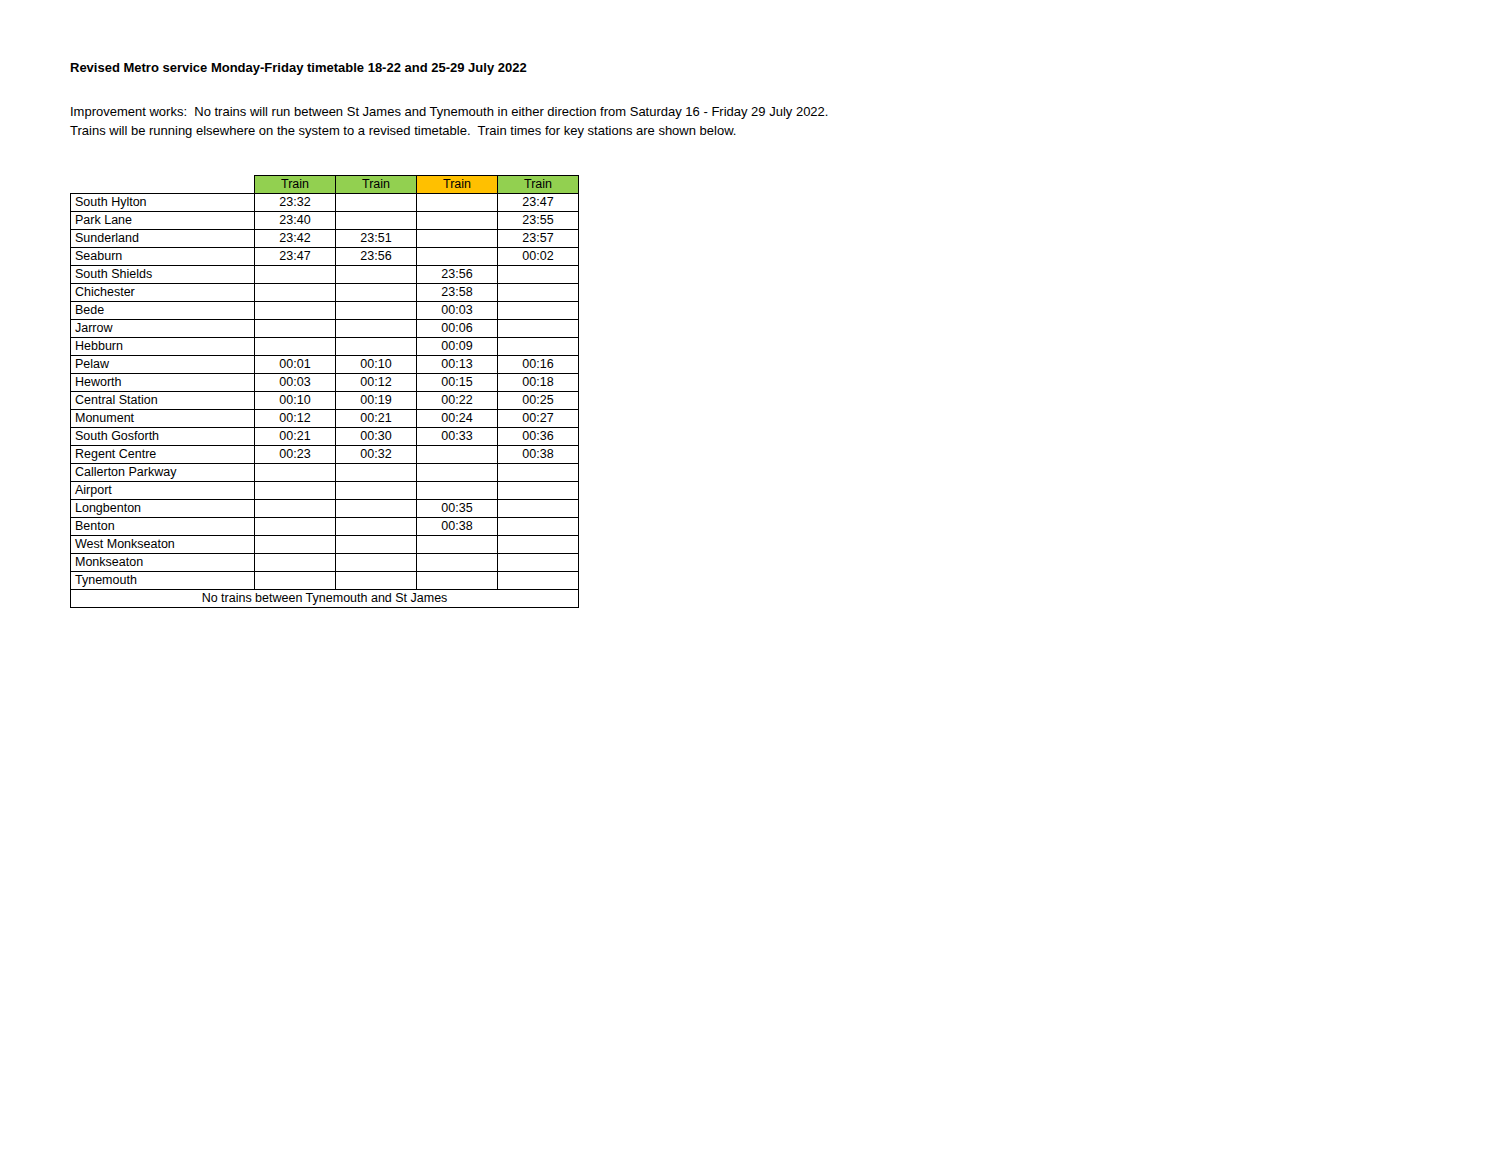Revised Metro service Monday-Friday timetable 18-22 and 25-29 July 2022
Improvement works: No trains will run between St James and Tynemouth in either direction from Saturday 16 - Friday 29 July 2022.
Trains will be running elsewhere on the system to a revised timetable. Train times for key stations are shown below.
| | Train | Train | Train | Train |
| --- | --- | --- | --- | --- |
| South Hylton | 23:32 | | | 23:47 |
| Park Lane | 23:40 | | | 23:55 |
| Sunderland | 23:42 | 23:51 | | 23:57 |
| Seaburn | 23:47 | 23:56 | | 00:02 |
| South Shields | | | 23:56 | |
| Chichester | | | 23:58 | |
| Bede | | | 00:03 | |
| Jarrow | | | 00:06 | |
| Hebburn | | | 00:09 | |
| Pelaw | 00:01 | 00:10 | 00:13 | 00:16 |
| Heworth | 00:03 | 00:12 | 00:15 | 00:18 |
| Central Station | 00:10 | 00:19 | 00:22 | 00:25 |
| Monument | 00:12 | 00:21 | 00:24 | 00:27 |
| South Gosforth | 00:21 | 00:30 | 00:33 | 00:36 |
| Regent Centre | 00:23 | 00:32 | | 00:38 |
| Callerton Parkway | | | | |
| Airport | | | | |
| Longbenton | | | 00:35 | |
| Benton | | | 00:38 | |
| West Monkseaton | | | | |
| Monkseaton | | | | |
| Tynemouth | | | | |
| No trains between Tynemouth and St James |